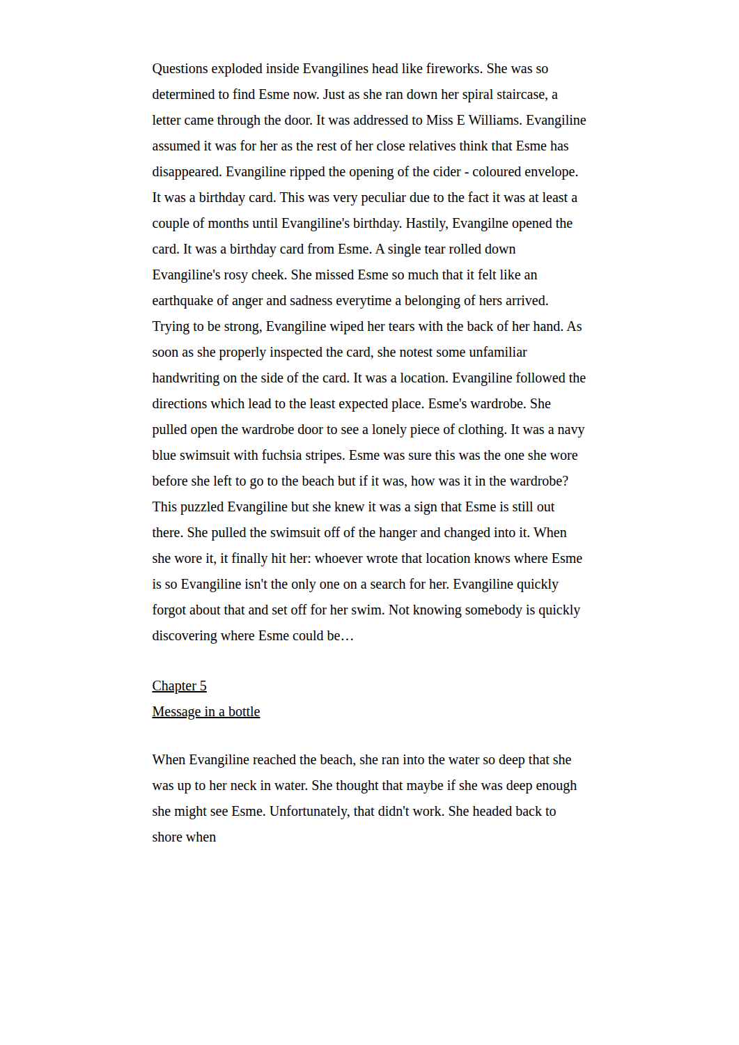Questions exploded inside Evangilines head like fireworks. She was so determined to find Esme now. Just as she ran down her spiral staircase, a letter came through the door. It was addressed to Miss E Williams. Evangiline assumed it was for her as the rest of her close relatives think that Esme has disappeared. Evangiline ripped the opening of the cider - coloured envelope. It was a birthday card. This was very peculiar due to the fact it was at least a couple of months until Evangiline's birthday. Hastily, Evangilne opened the card. It was a birthday card from Esme. A single tear rolled down Evangiline's rosy cheek. She missed Esme so much that it felt like an earthquake of anger and sadness everytime a belonging of hers arrived. Trying to be strong, Evangiline wiped her tears with the back of her hand. As soon as she properly inspected the card, she notest some unfamiliar handwriting on the side of the card. It was a location. Evangiline followed the directions which lead to the least expected place. Esme's wardrobe. She pulled open the wardrobe door to see a lonely piece of clothing. It was a navy blue swimsuit with fuchsia stripes. Esme was sure this was the one she wore before she left to go to the beach but if it was, how was it in the wardrobe? This puzzled Evangiline but she knew it was a sign that Esme is still out there. She pulled the swimsuit off of the hanger and changed into it. When she wore it, it finally hit her: whoever wrote that location knows where Esme is so Evangiline isn't the only one on a search for her. Evangiline quickly forgot about that and set off for her swim. Not knowing somebody is quickly discovering where Esme could be…
Chapter 5 Message in a bottle
When Evangiline reached the beach, she ran into the water so deep that she was up to her neck in water. She thought that maybe if she was deep enough she might see Esme. Unfortunately, that didn't work. She headed back to shore when